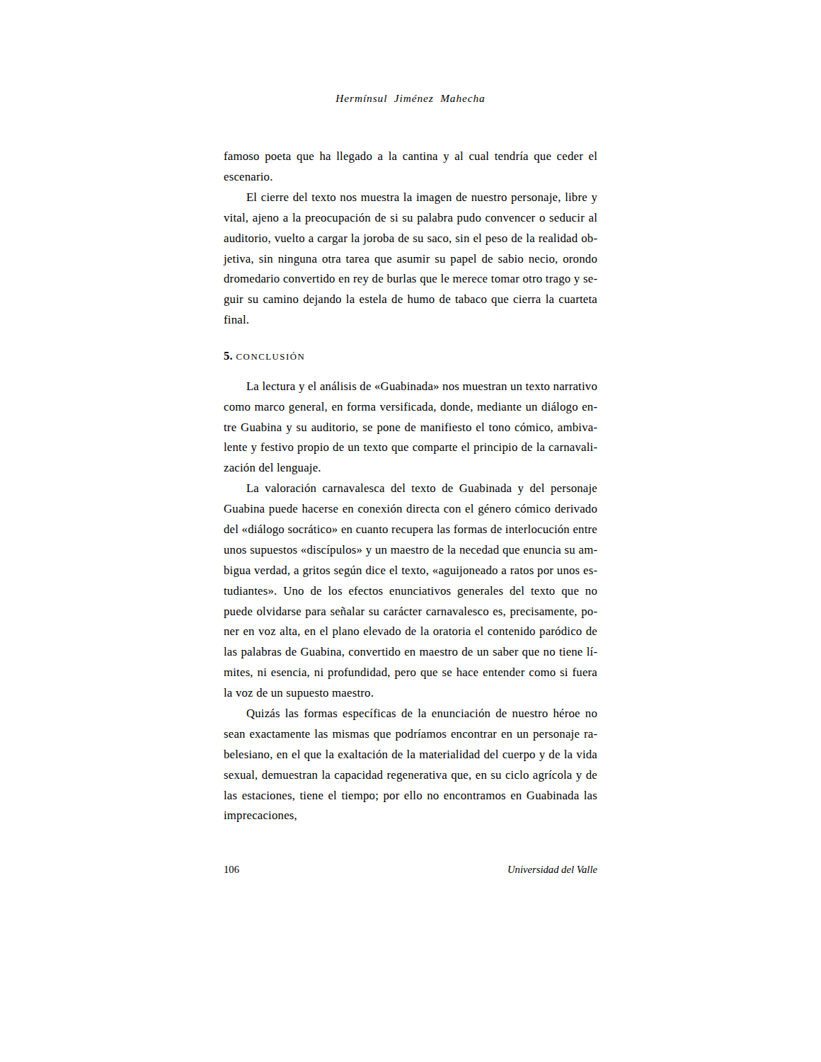Hermínsul Jiménez Mahecha
famoso poeta que ha llegado a la cantina y al cual tendría que ceder el escenario.
El cierre del texto nos muestra la imagen de nuestro personaje, libre y vital, ajeno a la preocupación de si su palabra pudo convencer o seducir al auditorio, vuelto a cargar la joroba de su saco, sin el peso de la realidad objetiva, sin ninguna otra tarea que asumir su papel de sabio necio, orondo dromedario convertido en rey de burlas que le merece tomar otro trago y seguir su camino dejando la estela de humo de tabaco que cierra la cuarteta final.
5. CONCLUSIÓN
La lectura y el análisis de «Guabinada» nos muestran un texto narrativo como marco general, en forma versificada, donde, mediante un diálogo entre Guabina y su auditorio, se pone de manifiesto el tono cómico, ambivalente y festivo propio de un texto que comparte el principio de la carnavalización del lenguaje.
La valoración carnavalesca del texto de Guabinada y del personaje Guabina puede hacerse en conexión directa con el género cómico derivado del «diálogo socrático» en cuanto recupera las formas de interlocución entre unos supuestos «discípulos» y un maestro de la necedad que enuncia su ambigua verdad, a gritos según dice el texto, «aguijoneado a ratos por unos estudiantes». Uno de los efectos enunciativos generales del texto que no puede olvidarse para señalar su carácter carnavalesco es, precisamente, poner en voz alta, en el plano elevado de la oratoria el contenido paródico de las palabras de Guabina, convertido en maestro de un saber que no tiene límites, ni esencia, ni profundidad, pero que se hace entender como si fuera la voz de un supuesto maestro.
Quizás las formas específicas de la enunciación de nuestro héroe no sean exactamente las mismas que podríamos encontrar en un personaje rabelesiano, en el que la exaltación de la materialidad del cuerpo y de la vida sexual, demuestran la capacidad regenerativa que, en su ciclo agrícola y de las estaciones, tiene el tiempo; por ello no encontramos en Guabinada las imprecaciones,
106 Universidad del Valle